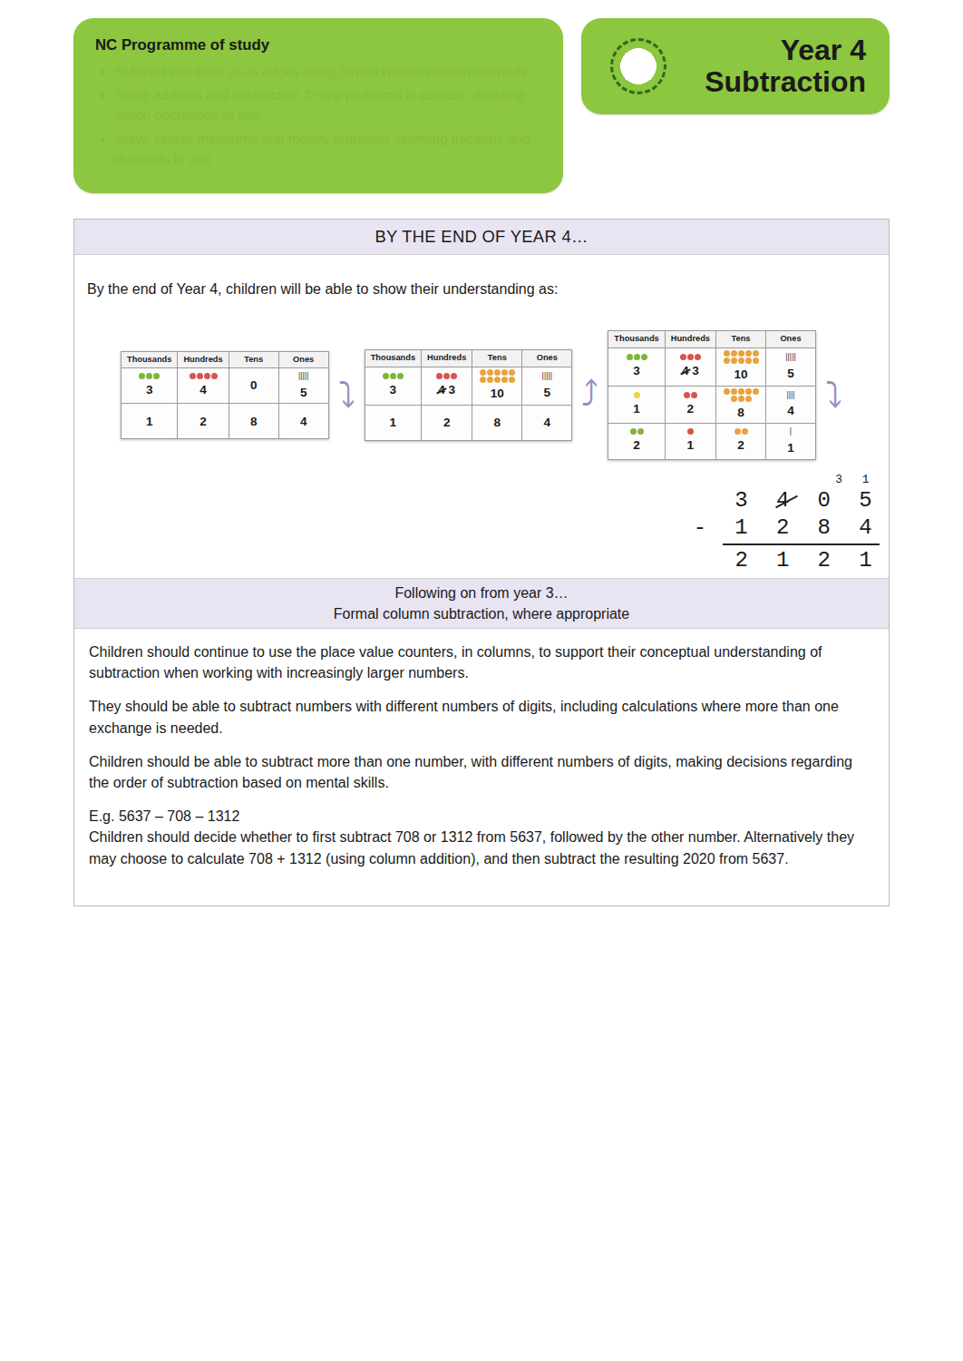NC Programme of study
Subtract numbers up to 4dgits using formal written column methods
Solve addition and subtraction 2-step problems in context, deciding which operations to use
Solve simple measures and money problems involving fractions and decimals to 2dp
Year 4
Subtraction
BY THE END OF YEAR 4…
By the end of Year 4, children will be able to show their understanding as:
| Thousands | Hundreds | Tens | Ones |
| --- | --- | --- | --- |
| 3 | 4 | 0 | ///// 5 |
| 1 | 2 | 8 | 4 |
⤵
| Thousands | Hundreds | Tens | Ones |
| --- | --- | --- | --- |
| 3 | 4 3 | 10 | ///// 5 |
| 1 | 2 | 8 | 4 |
⤴
| Thousands | Hundreds | Tens | Ones |
| --- | --- | --- | --- |
| 3 | 4 3 | 10 | ///// 5 |
| 1 | 2 | 8 | //// 4 |
| 2 | 1 | 2 | / 1 |
⤵
3 1
3 4 0 5
- 1 2 8 4
2 1 2 1
Following on from year 3…
Formal column subtraction, where appropriate
Children should continue to use the place value counters, in columns, to support their conceptual understanding of subtraction when working with increasingly larger numbers.
They should be able to subtract numbers with different numbers of digits, including calculations where more than one exchange is needed.
Children should be able to subtract more than one number, with different numbers of digits, making decisions regarding the order of subtraction based on mental skills.
E.g. 5637 – 708 – 1312
Children should decide whether to first subtract 708 or 1312 from 5637, followed by the other number. Alternatively they may choose to calculate 708 + 1312 (using column addition), and then subtract the resulting 2020 from 5637.